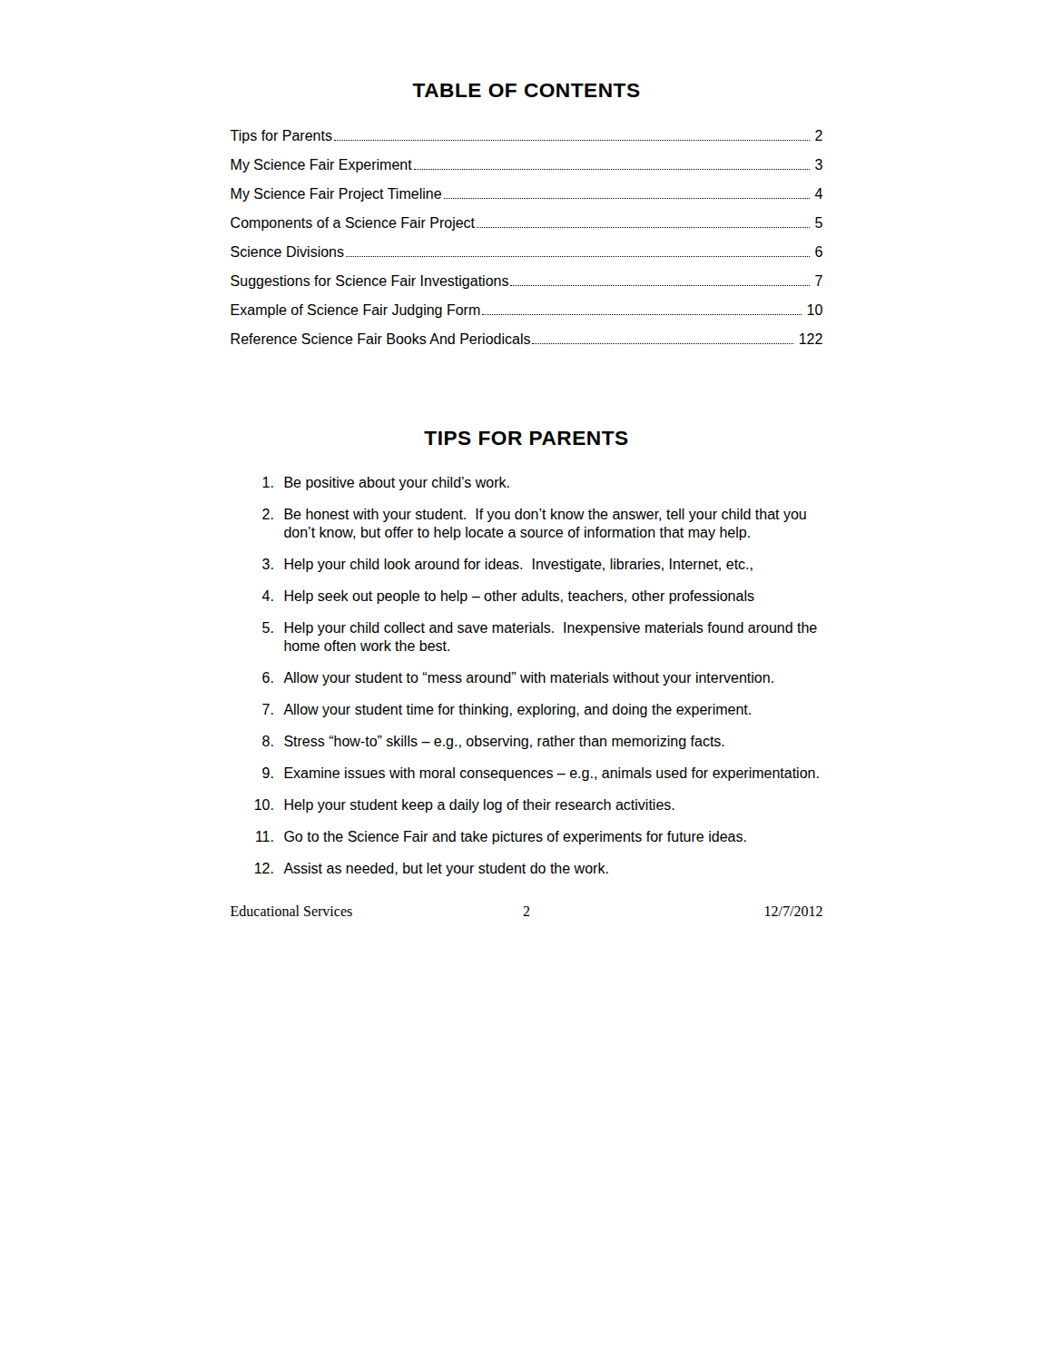TABLE OF CONTENTS
Tips for Parents 2
My Science Fair Experiment 3
My Science Fair Project Timeline 4
Components of a Science Fair Project 5
Science Divisions 6
Suggestions for Science Fair Investigations 7
Example of Science Fair Judging Form 10
Reference Science Fair Books And Periodicals 122
TIPS FOR PARENTS
Be positive about your child’s work.
Be honest with your student. If you don’t know the answer, tell your child that you don’t know, but offer to help locate a source of information that may help.
Help your child look around for ideas. Investigate, libraries, Internet, etc.,
Help seek out people to help – other adults, teachers, other professionals
Help your child collect and save materials. Inexpensive materials found around the home often work the best.
Allow your student to “mess around” with materials without your intervention.
Allow your student time for thinking, exploring, and doing the experiment.
Stress “how-to” skills – e.g., observing, rather than memorizing facts.
Examine issues with moral consequences – e.g., animals used for experimentation.
Help your student keep a daily log of their research activities.
Go to the Science Fair and take pictures of experiments for future ideas.
Assist as needed, but let your student do the work.
Educational Services 2 12/7/2012